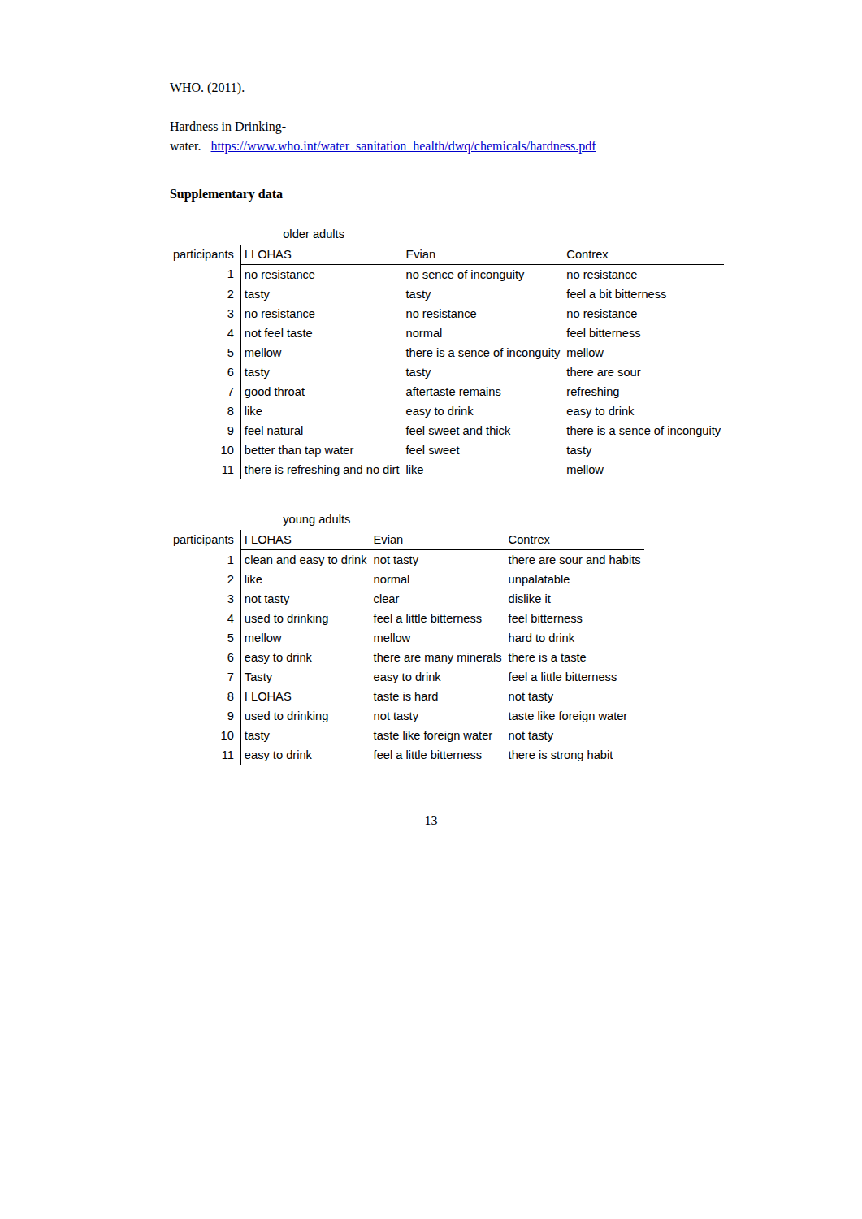WHO. (2011).
Hardness in Drinking-water. https://www.who.int/water_sanitation_health/dwq/chemicals/hardness.pdf
Supplementary data
older adults
| participants | I LOHAS | Evian | Contrex |
| --- | --- | --- | --- |
| 1 | no resistance | no sence of inconguity | no resistance |
| 2 | tasty | tasty | feel a bit bitterness |
| 3 | no resistance | no resistance | no resistance |
| 4 | not feel taste | normal | feel bitterness |
| 5 | mellow | there is a sence of inconguity | mellow |
| 6 | tasty | tasty | there are sour |
| 7 | good throat | aftertaste remains | refreshing |
| 8 | like | easy to drink | easy to drink |
| 9 | feel natural | feel sweet and thick | there is a sence of inconguity |
| 10 | better than tap water | feel sweet | tasty |
| 11 | there is refreshing and no dirt | like | mellow |
young adults
| participants | I LOHAS | Evian | Contrex |
| --- | --- | --- | --- |
| 1 | clean and easy to drink | not tasty | there are sour and habits |
| 2 | like | normal | unpalatable |
| 3 | not tasty | clear | dislike it |
| 4 | used to drinking | feel a little bitterness | feel bitterness |
| 5 | mellow | mellow | hard to drink |
| 6 | easy to drink | there are many minerals | there is a taste |
| 7 | Tasty | easy to drink | feel a little bitterness |
| 8 | I LOHAS | taste is hard | not tasty |
| 9 | used to drinking | not tasty | taste like foreign water |
| 10 | tasty | taste like foreign water | not tasty |
| 11 | easy to drink | feel a little bitterness | there is strong habit |
13